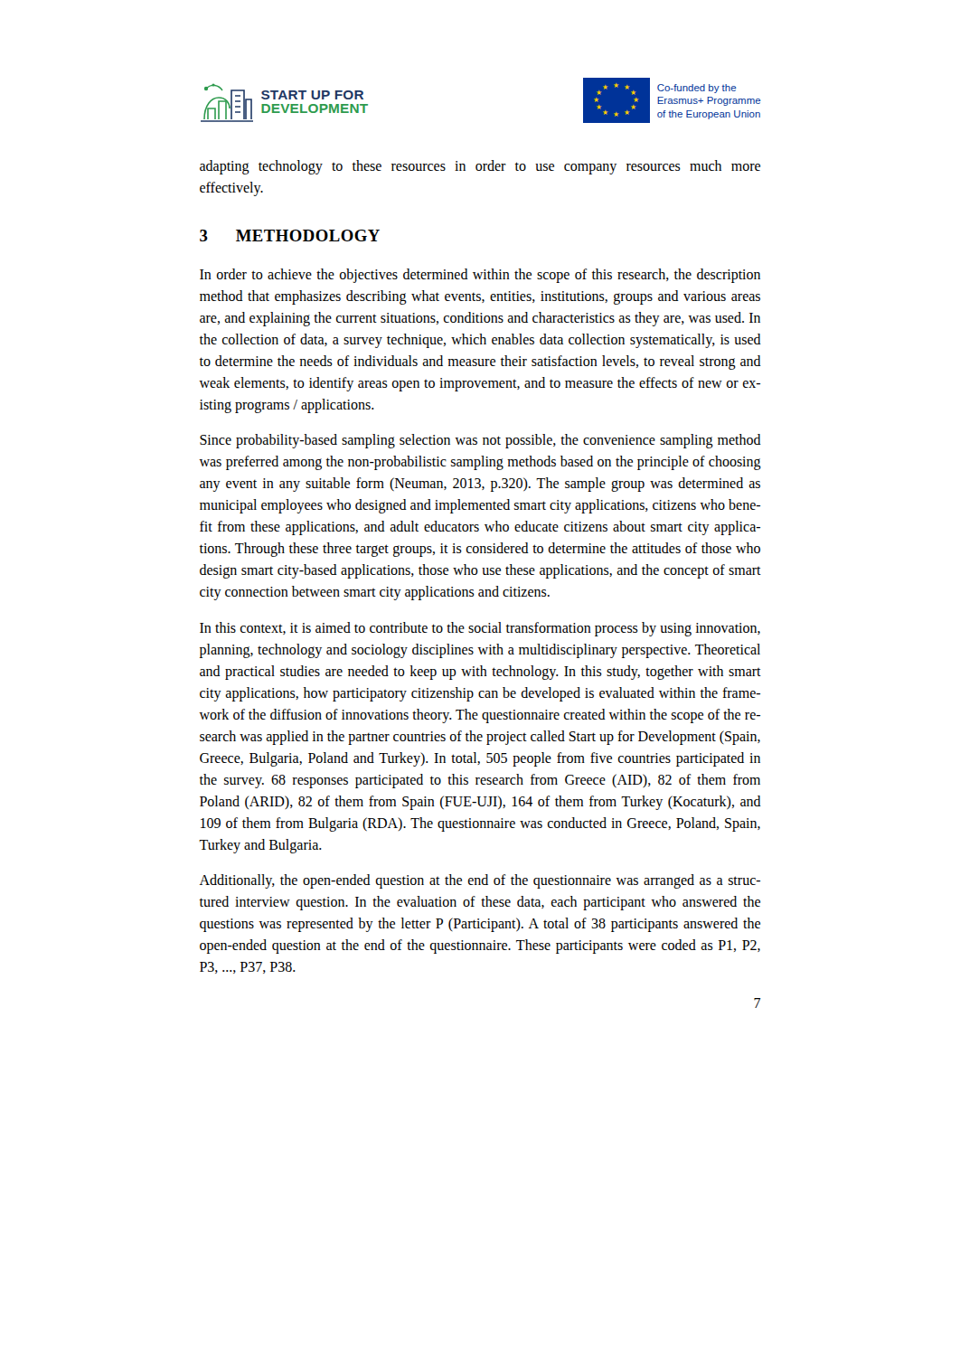START UP FOR DEVELOPMENT
★ ★ ★ ★ ★ ★ ★ ★ ★ ★ ★ ★
Co-funded by the
Erasmus+ Programme
of the European Union
adapting technology to these resources in order to use company resources much more effectively.
3 METHODOLOGY
In order to achieve the objectives determined within the scope of this research, the description method that emphasizes describing what events, entities, institutions, groups and various areas are, and explaining the current situations, conditions and characteristics as they are, was used. In the collection of data, a survey technique, which enables data collection systematically, is used to determine the needs of individuals and measure their satisfaction levels, to reveal strong and weak elements, to identify areas open to improvement, and to measure the effects of new or existing programs / applications.
Since probability-based sampling selection was not possible, the convenience sampling method was preferred among the non-probabilistic sampling methods based on the principle of choosing any event in any suitable form (Neuman, 2013, p.320). The sample group was determined as municipal employees who designed and implemented smart city applications, citizens who benefit from these applications, and adult educators who educate citizens about smart city applications. Through these three target groups, it is considered to determine the attitudes of those who design smart city-based applications, those who use these applications, and the concept of smart city connection between smart city applications and citizens.
In this context, it is aimed to contribute to the social transformation process by using innovation, planning, technology and sociology disciplines with a multidisciplinary perspective. Theoretical and practical studies are needed to keep up with technology. In this study, together with smart city applications, how participatory citizenship can be developed is evaluated within the framework of the diffusion of innovations theory. The questionnaire created within the scope of the research was applied in the partner countries of the project called Start up for Development (Spain, Greece, Bulgaria, Poland and Turkey). In total, 505 people from five countries participated in the survey. 68 responses participated to this research from Greece (AID), 82 of them from Poland (ARID), 82 of them from Spain (FUE-UJI), 164 of them from Turkey (Kocaturk), and 109 of them from Bulgaria (RDA). The questionnaire was conducted in Greece, Poland, Spain, Turkey and Bulgaria.
Additionally, the open-ended question at the end of the questionnaire was arranged as a structured interview question. In the evaluation of these data, each participant who answered the questions was represented by the letter P (Participant). A total of 38 participants answered the open-ended question at the end of the questionnaire. These participants were coded as P1, P2, P3, ..., P37, P38.
7